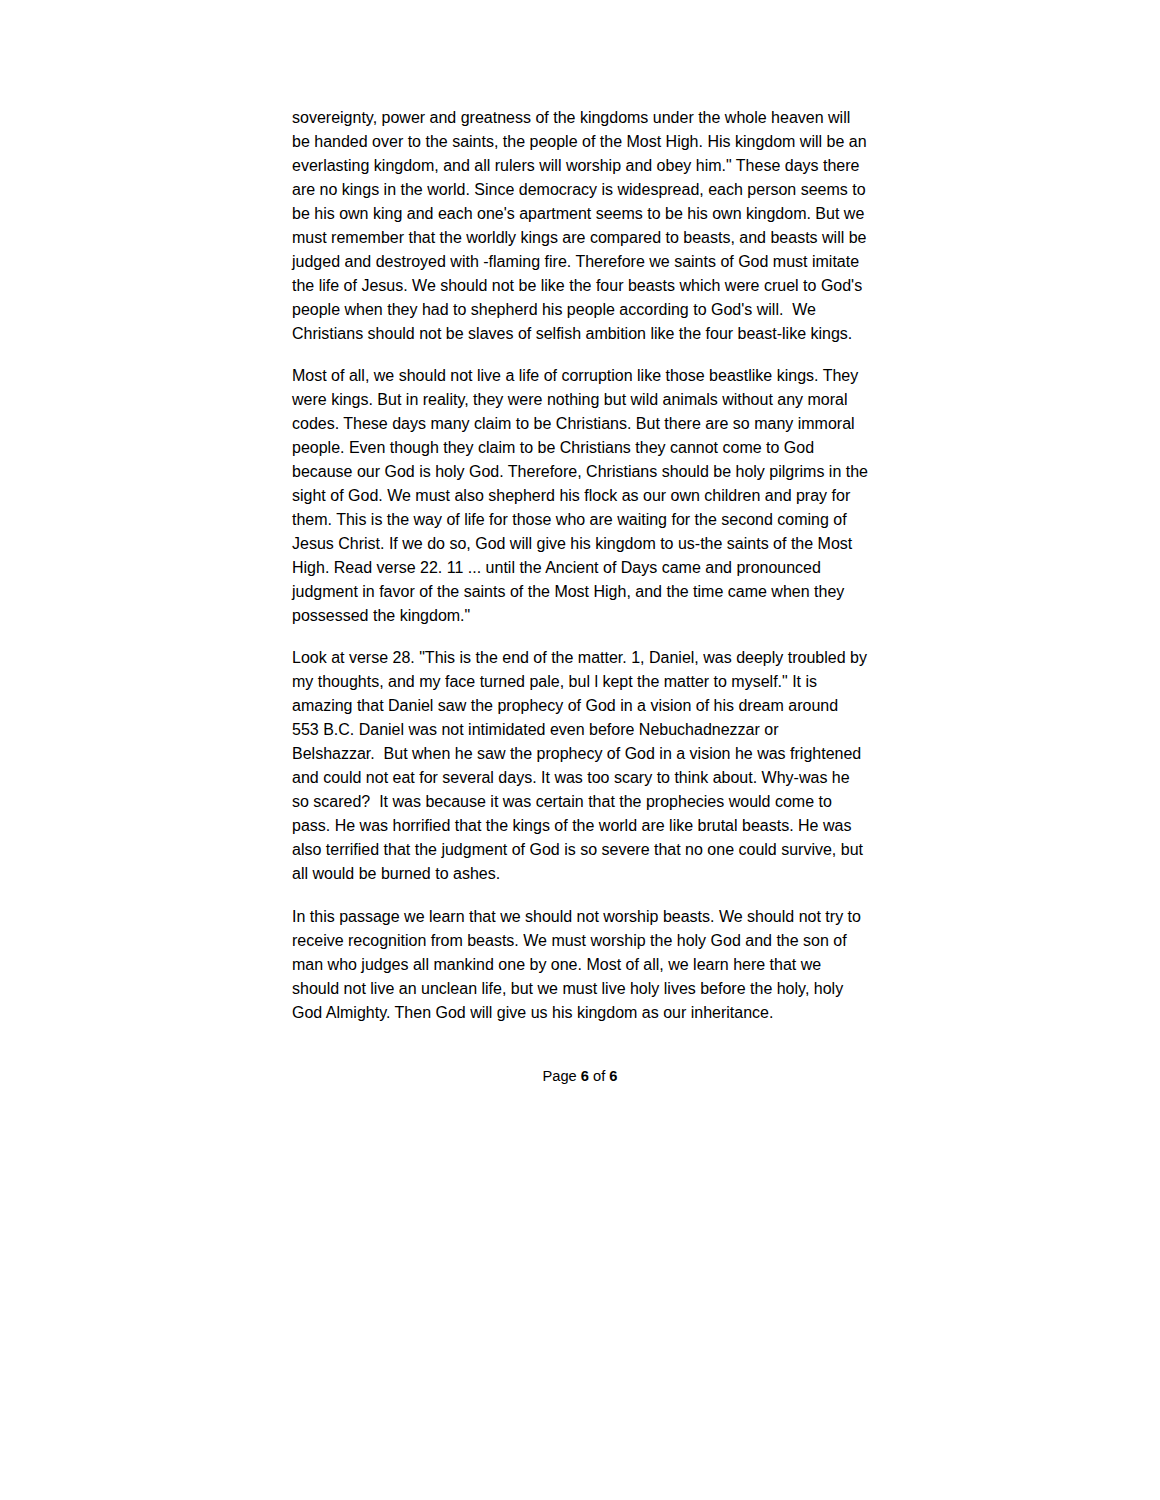sovereignty, power and greatness of the kingdoms under the whole heaven will be handed over to the saints, the people of the Most High. His kingdom will be an everlasting kingdom, and all rulers will worship and obey him." These days there are no kings in the world. Since democracy is widespread, each person seems to be his own king and each one's apartment seems to be his own kingdom. But we must remember that the worldly kings are compared to beasts, and beasts will be judged and destroyed with -flaming fire. Therefore we saints of God must imitate the life of Jesus. We should not be like the four beasts which were cruel to God's people when they had to shepherd his people according to God's will. We Christians should not be slaves of selfish ambition like the four beast-like kings.
Most of all, we should not live a life of corruption like those beastlike kings. They were kings. But in reality, they were nothing but wild animals without any moral codes. These days many claim to be Christians. But there are so many immoral people. Even though they claim to be Christians they cannot come to God because our God is holy God. Therefore, Christians should be holy pilgrims in the sight of God. We must also shepherd his flock as our own children and pray for them. This is the way of life for those who are waiting for the second coming of Jesus Christ. If we do so, God will give his kingdom to us-the saints of the Most High. Read verse 22. 11 ... until the Ancient of Days came and pronounced judgment in favor of the saints of the Most High, and the time came when they possessed the kingdom."
Look at verse 28. "This is the end of the matter. 1, Daniel, was deeply troubled by my thoughts, and my face turned pale, bul l kept the matter to myself." It is amazing that Daniel saw the prophecy of God in a vision of his dream around 553 B.C. Daniel was not intimidated even before Nebuchadnezzar or Belshazzar. But when he saw the prophecy of God in a vision he was frightened and could not eat for several days. It was too scary to think about. Why-was he so scared? It was because it was certain that the prophecies would come to pass. He was horrified that the kings of the world are like brutal beasts. He was also terrified that the judgment of God is so severe that no one could survive, but all would be burned to ashes.
In this passage we learn that we should not worship beasts. We should not try to receive recognition from beasts. We must worship the holy God and the son of man who judges all mankind one by one. Most of all, we learn here that we should not live an unclean life, but we must live holy lives before the holy, holy God Almighty. Then God will give us his kingdom as our inheritance.
Page 6 of 6